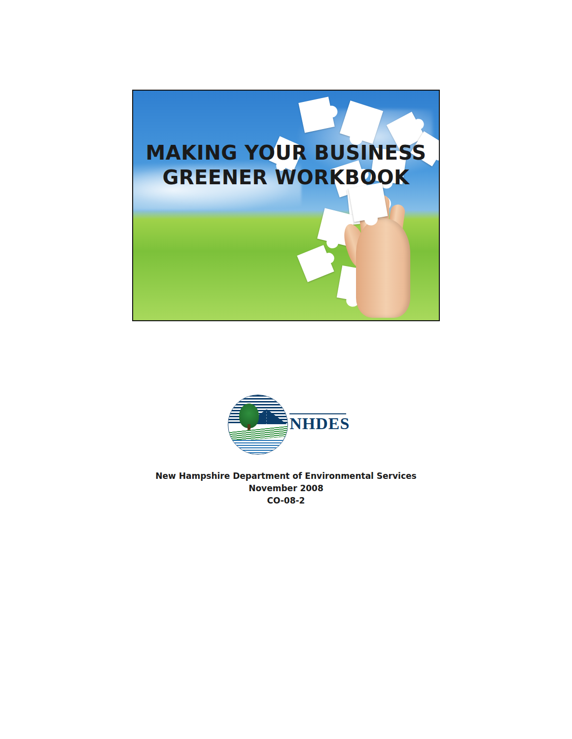MAKING YOUR BUSINESS
GREENER WORKBOOK
NHDES
New Hampshire Department of Environmental Services
November 2008
CO-08-2